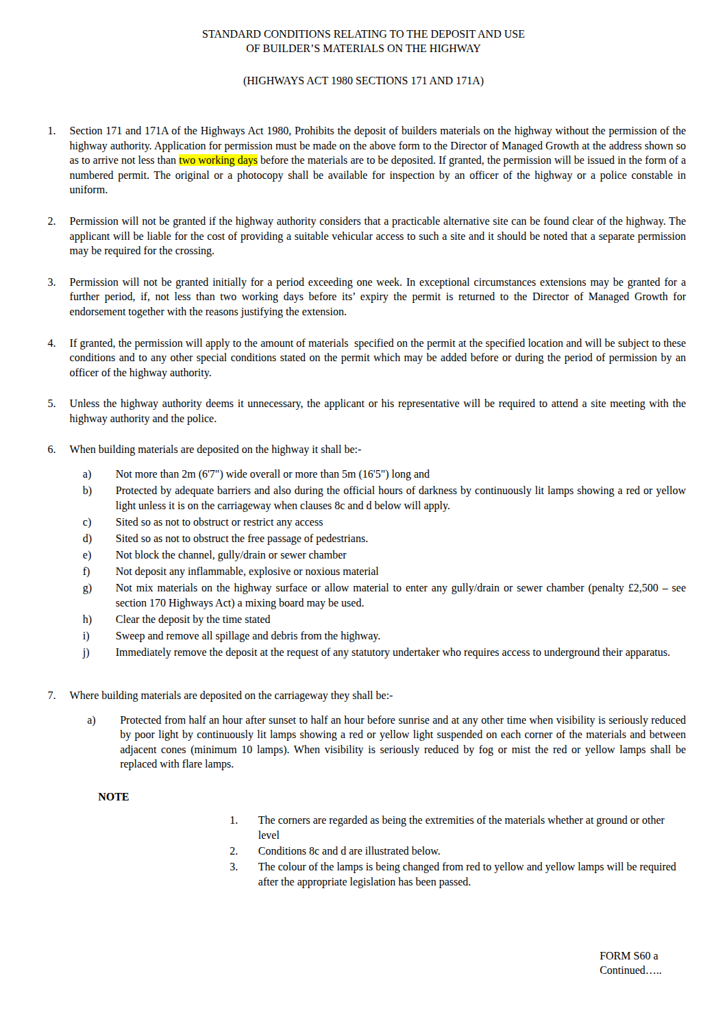STANDARD CONDITIONS RELATING TO THE DEPOSIT AND USE
OF BUILDER’S MATERIALS ON THE HIGHWAY
(HIGHWAYS ACT 1980 SECTIONS 171 AND 171A)
Section 171 and 171A of the Highways Act 1980, Prohibits the deposit of builders materials on the highway without the permission of the highway authority. Application for permission must be made on the above form to the Director of Managed Growth at the address shown so as to arrive not less than two working days before the materials are to be deposited. If granted, the permission will be issued in the form of a numbered permit. The original or a photocopy shall be available for inspection by an officer of the highway or a police constable in uniform.
Permission will not be granted if the highway authority considers that a practicable alternative site can be found clear of the highway. The applicant will be liable for the cost of providing a suitable vehicular access to such a site and it should be noted that a separate permission may be required for the crossing.
Permission will not be granted initially for a period exceeding one week. In exceptional circumstances extensions may be granted for a further period, if, not less than two working days before its’ expiry the permit is returned to the Director of Managed Growth for endorsement together with the reasons justifying the extension.
If granted, the permission will apply to the amount of materials specified on the permit at the specified location and will be subject to these conditions and to any other special conditions stated on the permit which may be added before or during the period of permission by an officer of the highway authority.
Unless the highway authority deems it unnecessary, the applicant or his representative will be required to attend a site meeting with the highway authority and the police.
When building materials are deposited on the highway it shall be:-
Not more than 2m (6'7") wide overall or more than 5m (16'5") long and
Protected by adequate barriers and also during the official hours of darkness by continuously lit lamps showing a red or yellow light unless it is on the carriageway when clauses 8c and d below will apply.
Sited so as not to obstruct or restrict any access
Sited so as not to obstruct the free passage of pedestrians.
Not block the channel, gully/drain or sewer chamber
Not deposit any inflammable, explosive or noxious material
Not mix materials on the highway surface or allow material to enter any gully/drain or sewer chamber (penalty £2,500 – see section 170 Highways Act) a mixing board may be used.
Clear the deposit by the time stated
Sweep and remove all spillage and debris from the highway.
Immediately remove the deposit at the request of any statutory undertaker who requires access to underground their apparatus.
Where building materials are deposited on the carriageway they shall be:-
Protected from half an hour after sunset to half an hour before sunrise and at any other time when visibility is seriously reduced by poor light by continuously lit lamps showing a red or yellow light suspended on each corner of the materials and between adjacent cones (minimum 10 lamps). When visibility is seriously reduced by fog or mist the red or yellow lamps shall be replaced with flare lamps.
NOTE
The corners are regarded as being the extremities of the materials whether at ground or other level
Conditions 8c and d are illustrated below.
The colour of the lamps is being changed from red to yellow and yellow lamps will be required after the appropriate legislation has been passed.
FORM S60 a
Continued…..